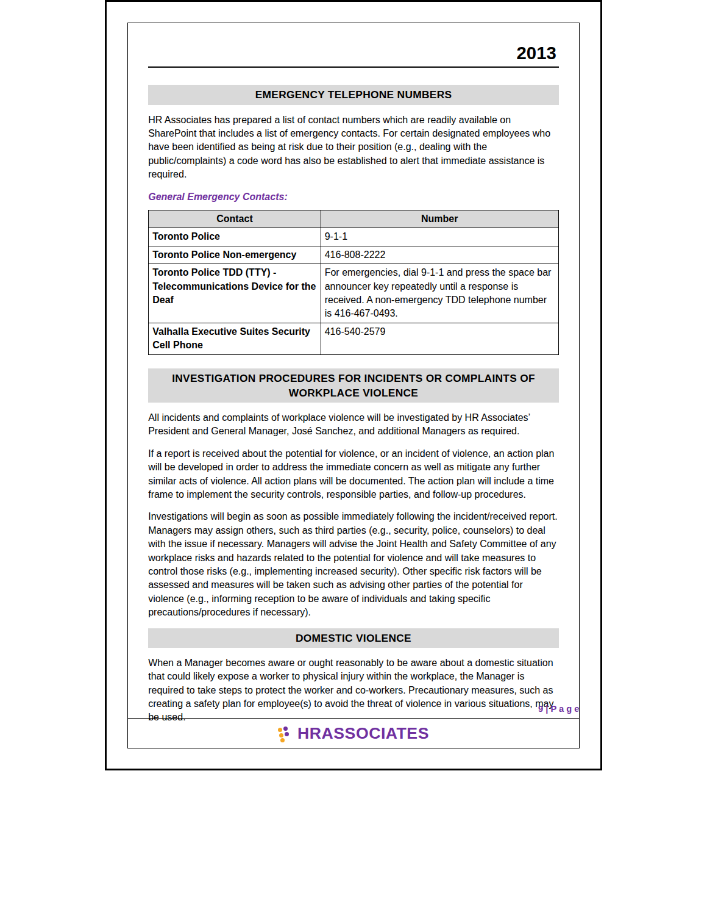2013
EMERGENCY TELEPHONE NUMBERS
HR Associates has prepared a list of contact numbers which are readily available on SharePoint that includes a list of emergency contacts. For certain designated employees who have been identified as being at risk due to their position (e.g., dealing with the public/complaints) a code word has also be established to alert that immediate assistance is required.
General Emergency Contacts:
| Contact | Number |
| --- | --- |
| Toronto Police | 9-1-1 |
| Toronto Police Non-emergency | 416-808-2222 |
| Toronto Police TDD (TTY) - Telecommunications Device for the Deaf | For emergencies, dial 9-1-1 and press the space bar announcer key repeatedly until a response is received. A non-emergency TDD telephone number is 416-467-0493. |
| Valhalla Executive Suites Security Cell Phone | 416-540-2579 |
INVESTIGATION PROCEDURES FOR INCIDENTS OR COMPLAINTS OF WORKPLACE VIOLENCE
All incidents and complaints of workplace violence will be investigated by HR Associates’ President and General Manager, José Sanchez, and additional Managers as required.
If a report is received about the potential for violence, or an incident of violence, an action plan will be developed in order to address the immediate concern as well as mitigate any further similar acts of violence. All action plans will be documented. The action plan will include a time frame to implement the security controls, responsible parties, and follow-up procedures.
Investigations will begin as soon as possible immediately following the incident/received report. Managers may assign others, such as third parties (e.g., security, police, counselors) to deal with the issue if necessary. Managers will advise the Joint Health and Safety Committee of any workplace risks and hazards related to the potential for violence and will take measures to control those risks (e.g., implementing increased security). Other specific risk factors will be assessed and measures will be taken such as advising other parties of the potential for violence (e.g., informing reception to be aware of individuals and taking specific precautions/procedures if necessary).
DOMESTIC VIOLENCE
When a Manager becomes aware or ought reasonably to be aware about a domestic situation that could likely expose a worker to physical injury within the workplace, the Manager is required to take steps to protect the worker and co-workers. Precautionary measures, such as creating a safety plan for employee(s) to avoid the threat of violence in various situations, may be used.
9 | P a g e
HR ASSOCIATES